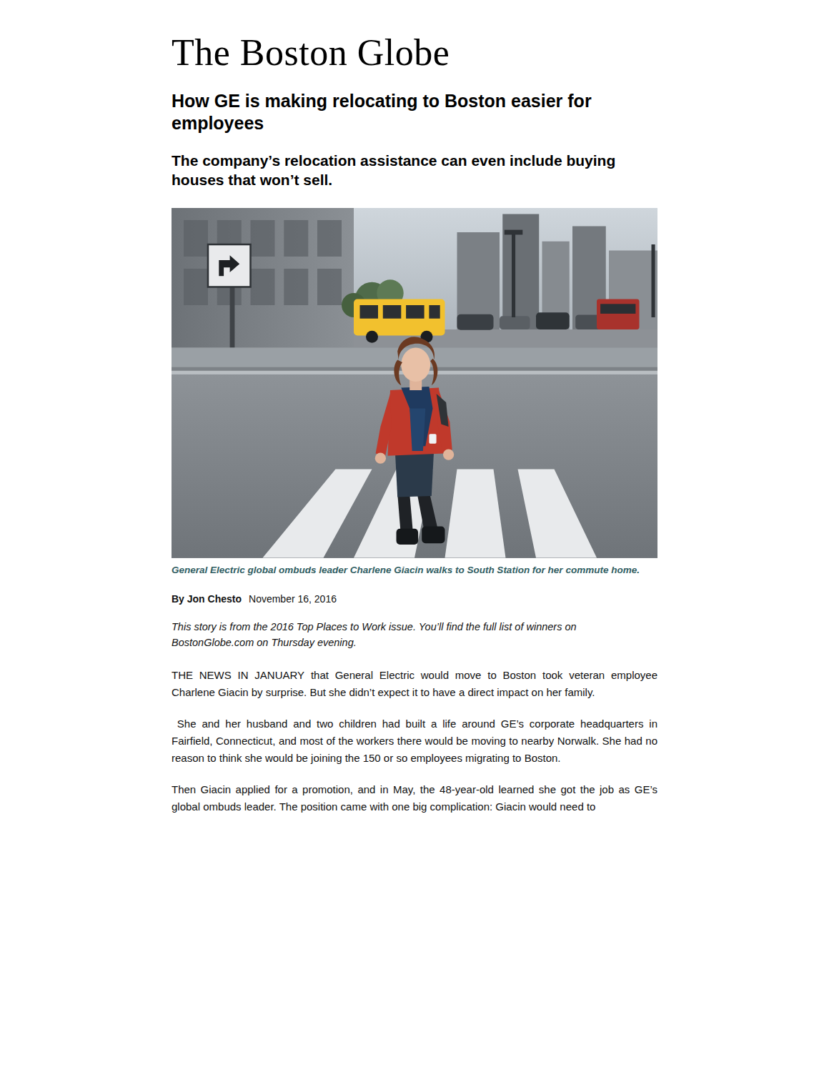The Boston Globe
How GE is making relocating to Boston easier for employees
The company’s relocation assistance can even include buying houses that won’t sell.
General Electric global ombuds leader Charlene Giacin walks to South Station for her commute home.
By Jon Chesto November 16, 2016
This story is from the 2016 Top Places to Work issue. You’ll find the full list of winners on BostonGlobe.com on Thursday evening.
THE NEWS IN JANUARY that General Electric would move to Boston took veteran employee Charlene Giacin by surprise. But she didn’t expect it to have a direct impact on her family.
She and her husband and two children had built a life around GE’s corporate headquarters in Fairfield, Connecticut, and most of the workers there would be moving to nearby Norwalk. She had no reason to think she would be joining the 150 or so employees migrating to Boston.
Then Giacin applied for a promotion, and in May, the 48-year-old learned she got the job as GE’s global ombuds leader. The position came with one big complication: Giacin would need to